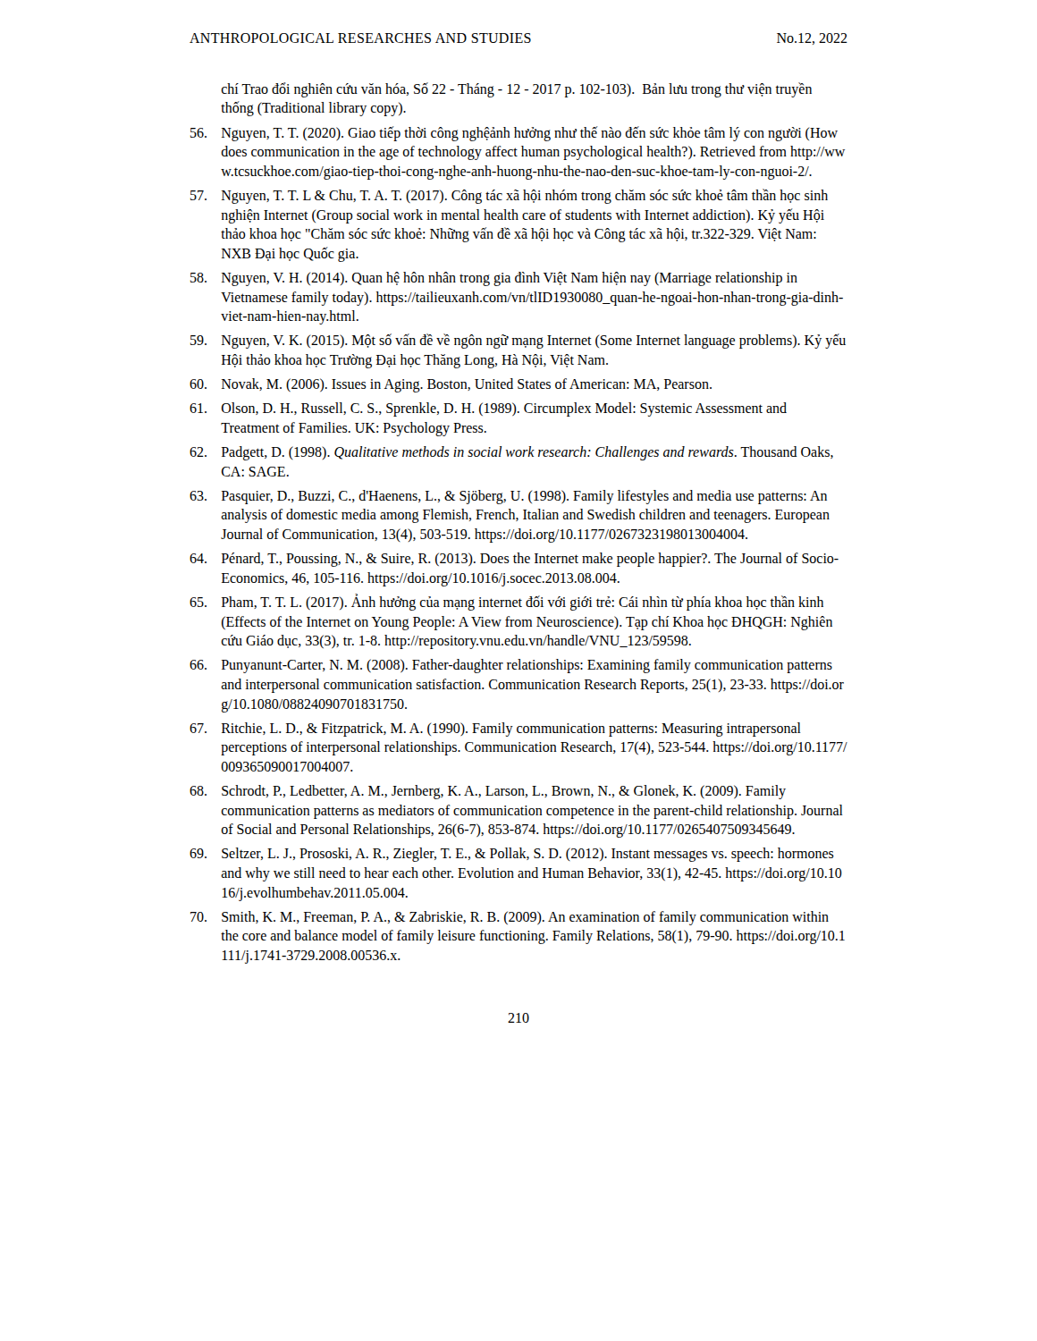ANTHROPOLOGICAL RESEARCHES AND STUDIES No.12, 2022
chí Trao đổi nghiên cứu văn hóa, Số 22 - Tháng - 12 - 2017 p. 102-103). Bản lưu trong thư viện truyền thống (Traditional library copy).
Nguyen, T. T. (2020). Giao tiếp thời công nghệảnh hưởng như thế nào đến sức khỏe tâm lý con người (How does communication in the age of technology affect human psychological health?). Retrieved from http://www.tcsuckhoe.com/giao-tiep-thoi-cong-nghe-anh-huong-nhu-the-nao-den-suc-khoe-tam-ly-con-nguoi-2/.
Nguyen, T. T. L & Chu, T. A. T. (2017). Công tác xã hội nhóm trong chăm sóc sức khoẻ tâm thần học sinh nghiện Internet (Group social work in mental health care of students with Internet addiction). Kỷ yếu Hội thảo khoa học "Chăm sóc sức khoẻ: Những vấn đề xã hội học và Công tác xã hội, tr.322-329. Việt Nam: NXB Đại học Quốc gia.
Nguyen, V. H. (2014). Quan hệ hôn nhân trong gia đình Việt Nam hiện nay (Marriage relationship in Vietnamese family today). https://tailieuxanh.com/vn/tlID1930080_quan-he-ngoai-hon-nhan-trong-gia-dinh-viet-nam-hien-nay.html.
Nguyen, V. K. (2015). Một số vấn đề về ngôn ngữ mạng Internet (Some Internet language problems). Kỷ yếu Hội thảo khoa học Trường Đại học Thăng Long, Hà Nội, Việt Nam.
Novak, M. (2006). Issues in Aging. Boston, United States of American: MA, Pearson.
Olson, D. H., Russell, C. S., Sprenkle, D. H. (1989). Circumplex Model: Systemic Assessment and Treatment of Families. UK: Psychology Press.
Padgett, D. (1998). Qualitative methods in social work research: Challenges and rewards. Thousand Oaks, CA: SAGE.
Pasquier, D., Buzzi, C., d'Haenens, L., & Sjöberg, U. (1998). Family lifestyles and media use patterns: An analysis of domestic media among Flemish, French, Italian and Swedish children and teenagers. European Journal of Communication, 13(4), 503-519. https://doi.org/10.1177/0267323198013004004.
Pénard, T., Poussing, N., & Suire, R. (2013). Does the Internet make people happier?. The Journal of Socio-Economics, 46, 105-116. https://doi.org/10.1016/j.socec.2013.08.004.
Pham, T. T. L. (2017). Ảnh hưởng của mạng internet đối với giới trẻ: Cái nhìn từ phía khoa học thần kinh (Effects of the Internet on Young People: A View from Neuroscience). Tạp chí Khoa học ĐHQGH: Nghiên cứu Giáo dục, 33(3), tr. 1-8. http://repository.vnu.edu.vn/handle/VNU_123/59598.
Punyanunt-Carter, N. M. (2008). Father-daughter relationships: Examining family communication patterns and interpersonal communication satisfaction. Communication Research Reports, 25(1), 23-33. https://doi.org/10.1080/08824090701831750.
Ritchie, L. D., & Fitzpatrick, M. A. (1990). Family communication patterns: Measuring intrapersonal perceptions of interpersonal relationships. Communication Research, 17(4), 523-544. https://doi.org/10.1177/009365090017004007.
Schrodt, P., Ledbetter, A. M., Jernberg, K. A., Larson, L., Brown, N., & Glonek, K. (2009). Family communication patterns as mediators of communication competence in the parent-child relationship. Journal of Social and Personal Relationships, 26(6-7), 853-874. https://doi.org/10.1177/0265407509345649.
Seltzer, L. J., Prososki, A. R., Ziegler, T. E., & Pollak, S. D. (2012). Instant messages vs. speech: hormones and why we still need to hear each other. Evolution and Human Behavior, 33(1), 42-45. https://doi.org/10.1016/j.evolhumbehav.2011.05.004.
Smith, K. M., Freeman, P. A., & Zabriskie, R. B. (2009). An examination of family communication within the core and balance model of family leisure functioning. Family Relations, 58(1), 79-90. https://doi.org/10.1111/j.1741-3729.2008.00536.x.
210